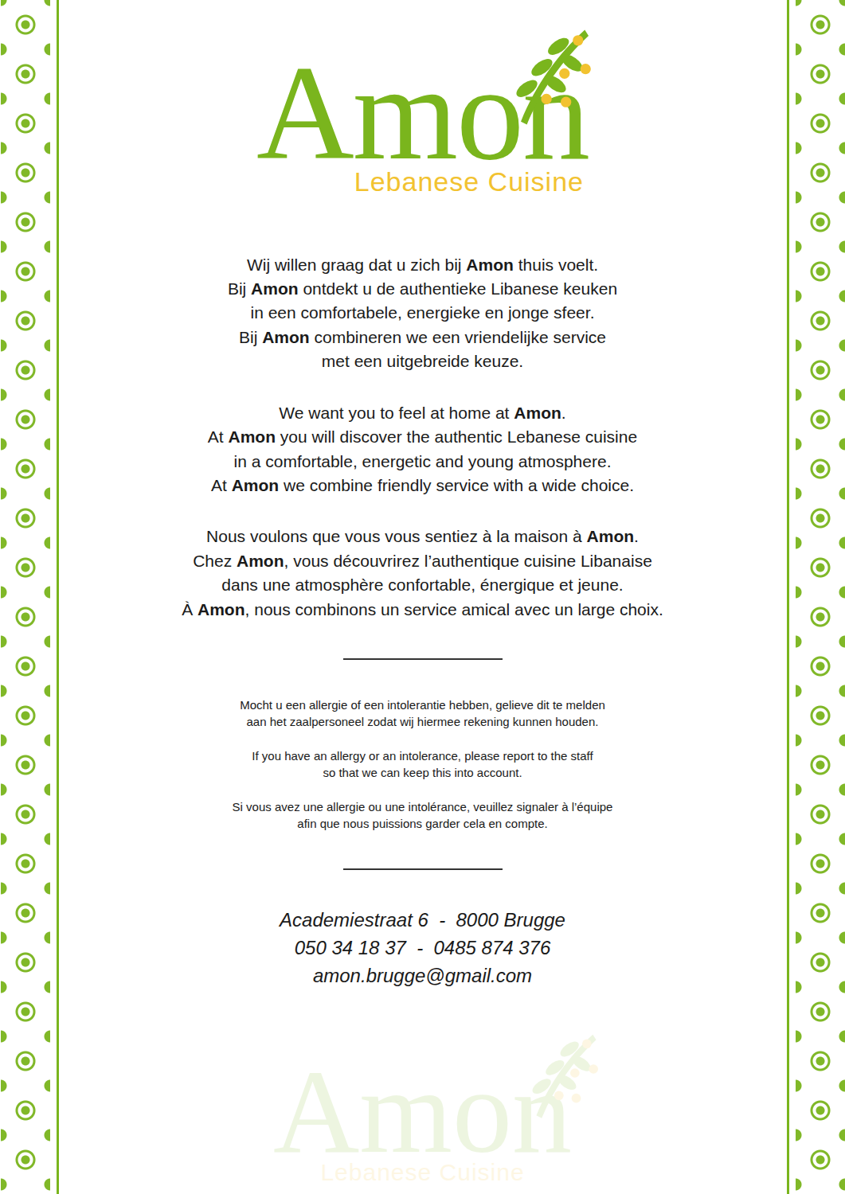Amon
Lebanese Cuisine
Amon
Lebanese Cuisine
Wij willen graag dat u zich bij Amon thuis voelt.
Bij Amon ontdekt u de authentieke Libanese keuken
in een comfortabele, energieke en jonge sfeer.
Bij Amon combineren we een vriendelijke service
met een uitgebreide keuze.
We want you to feel at home at Amon.
At Amon you will discover the authentic Lebanese cuisine
in a comfortable, energetic and young atmosphere.
At Amon we combine friendly service with a wide choice.
Nous voulons que vous vous sentiez à la maison à Amon.
Chez Amon, vous découvrirez l’authentique cuisine Libanaise
dans une atmosphère confortable, énergique et jeune.
À Amon, nous combinons un service amical avec un large choix.
Mocht u een allergie of een intolerantie hebben, gelieve dit te melden
aan het zaalpersoneel zodat wij hiermee rekening kunnen houden.
If you have an allergy or an intolerance, please report to the staff
so that we can keep this into account.
Si vous avez une allergie ou une intolérance, veuillez signaler à l’équipe
afin que nous puissions garder cela en compte.
Academiestraat 6 - 8000 Brugge
050 34 18 37 - 0485 874 376
amon.brugge@gmail.com